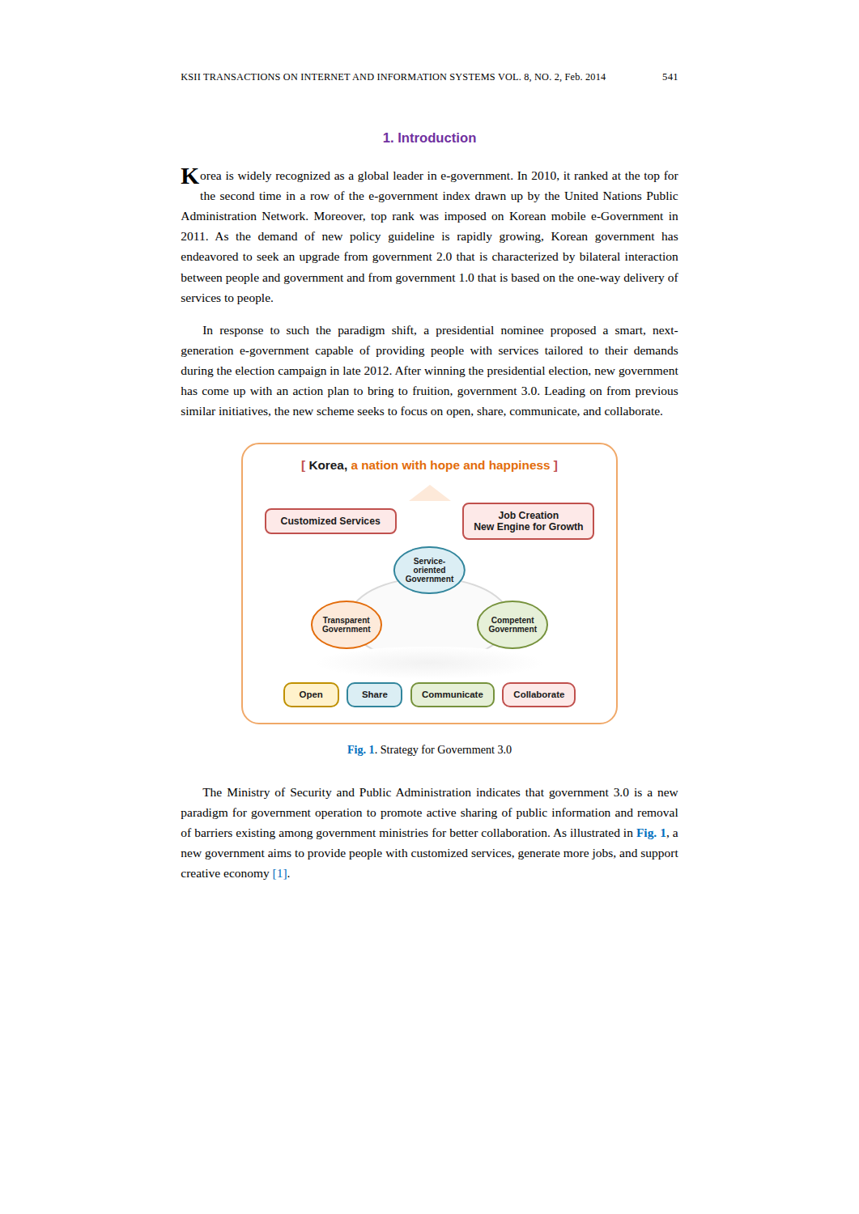KSII TRANSACTIONS ON INTERNET AND INFORMATION SYSTEMS VOL. 8, NO. 2, Feb. 2014 541
1. Introduction
Korea is widely recognized as a global leader in e-government. In 2010, it ranked at the top for the second time in a row of the e-government index drawn up by the United Nations Public Administration Network. Moreover, top rank was imposed on Korean mobile e-Government in 2011. As the demand of new policy guideline is rapidly growing, Korean government has endeavored to seek an upgrade from government 2.0 that is characterized by bilateral interaction between people and government and from government 1.0 that is based on the one-way delivery of services to people.
In response to such the paradigm shift, a presidential nominee proposed a smart, next-generation e-government capable of providing people with services tailored to their demands during the election campaign in late 2012. After winning the presidential election, new government has come up with an action plan to bring to fruition, government 3.0. Leading on from previous similar initiatives, the new scheme seeks to focus on open, share, communicate, and collaborate.
[ Korea, a nation with hope and happiness ]
Customized Services
Job Creation
New Engine for Growth
Service-
oriented
Government
Transparent
Government
Competent
Government
Open
Share
Communicate
Collaborate
Fig. 1. Strategy for Government 3.0
The Ministry of Security and Public Administration indicates that government 3.0 is a new paradigm for government operation to promote active sharing of public information and removal of barriers existing among government ministries for better collaboration. As illustrated in Fig. 1, a new government aims to provide people with customized services, generate more jobs, and support creative economy [1].